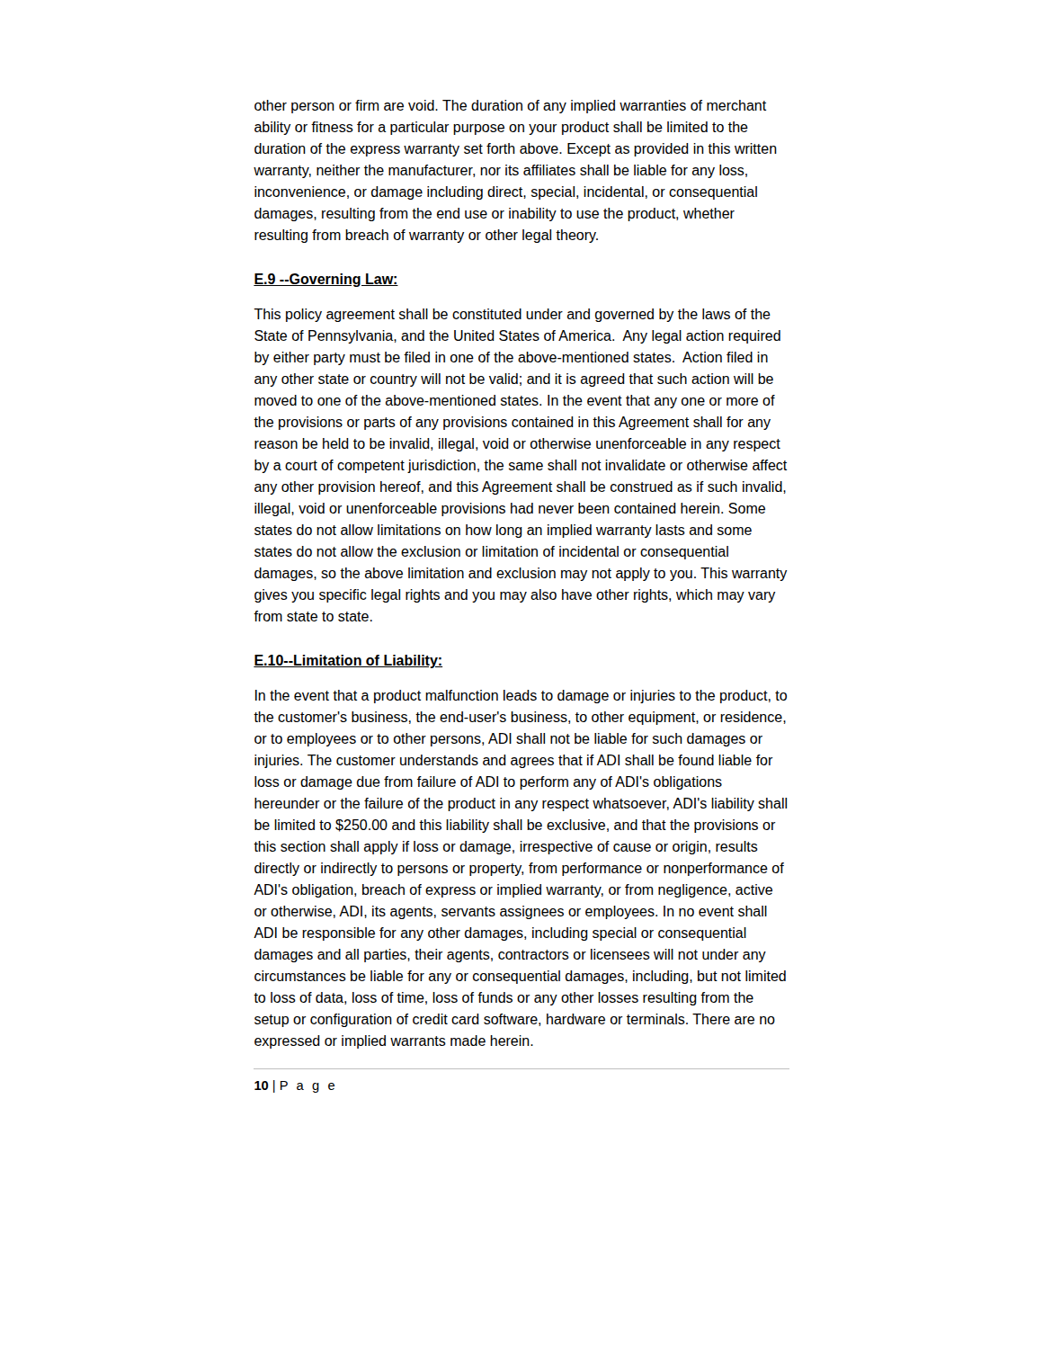other person or firm are void. The duration of any implied warranties of merchant ability or fitness for a particular purpose on your product shall be limited to the duration of the express warranty set forth above. Except as provided in this written warranty, neither the manufacturer, nor its affiliates shall be liable for any loss, inconvenience, or damage including direct, special, incidental, or consequential damages, resulting from the end use or inability to use the product, whether resulting from breach of warranty or other legal theory.
E.9 --Governing Law:
This policy agreement shall be constituted under and governed by the laws of the State of Pennsylvania, and the United States of America. Any legal action required by either party must be filed in one of the above-mentioned states. Action filed in any other state or country will not be valid; and it is agreed that such action will be moved to one of the above-mentioned states. In the event that any one or more of the provisions or parts of any provisions contained in this Agreement shall for any reason be held to be invalid, illegal, void or otherwise unenforceable in any respect by a court of competent jurisdiction, the same shall not invalidate or otherwise affect any other provision hereof, and this Agreement shall be construed as if such invalid, illegal, void or unenforceable provisions had never been contained herein. Some states do not allow limitations on how long an implied warranty lasts and some states do not allow the exclusion or limitation of incidental or consequential damages, so the above limitation and exclusion may not apply to you. This warranty gives you specific legal rights and you may also have other rights, which may vary from state to state.
E.10--Limitation of Liability:
In the event that a product malfunction leads to damage or injuries to the product, to the customer's business, the end-user's business, to other equipment, or residence, or to employees or to other persons, ADI shall not be liable for such damages or injuries. The customer understands and agrees that if ADI shall be found liable for loss or damage due from failure of ADI to perform any of ADI's obligations hereunder or the failure of the product in any respect whatsoever, ADI's liability shall be limited to $250.00 and this liability shall be exclusive, and that the provisions or this section shall apply if loss or damage, irrespective of cause or origin, results directly or indirectly to persons or property, from performance or nonperformance of ADI's obligation, breach of express or implied warranty, or from negligence, active or otherwise, ADI, its agents, servants assignees or employees. In no event shall ADI be responsible for any other damages, including special or consequential damages and all parties, their agents, contractors or licensees will not under any circumstances be liable for any or consequential damages, including, but not limited to loss of data, loss of time, loss of funds or any other losses resulting from the setup or configuration of credit card software, hardware or terminals. There are no expressed or implied warrants made herein.
10 | P a g e